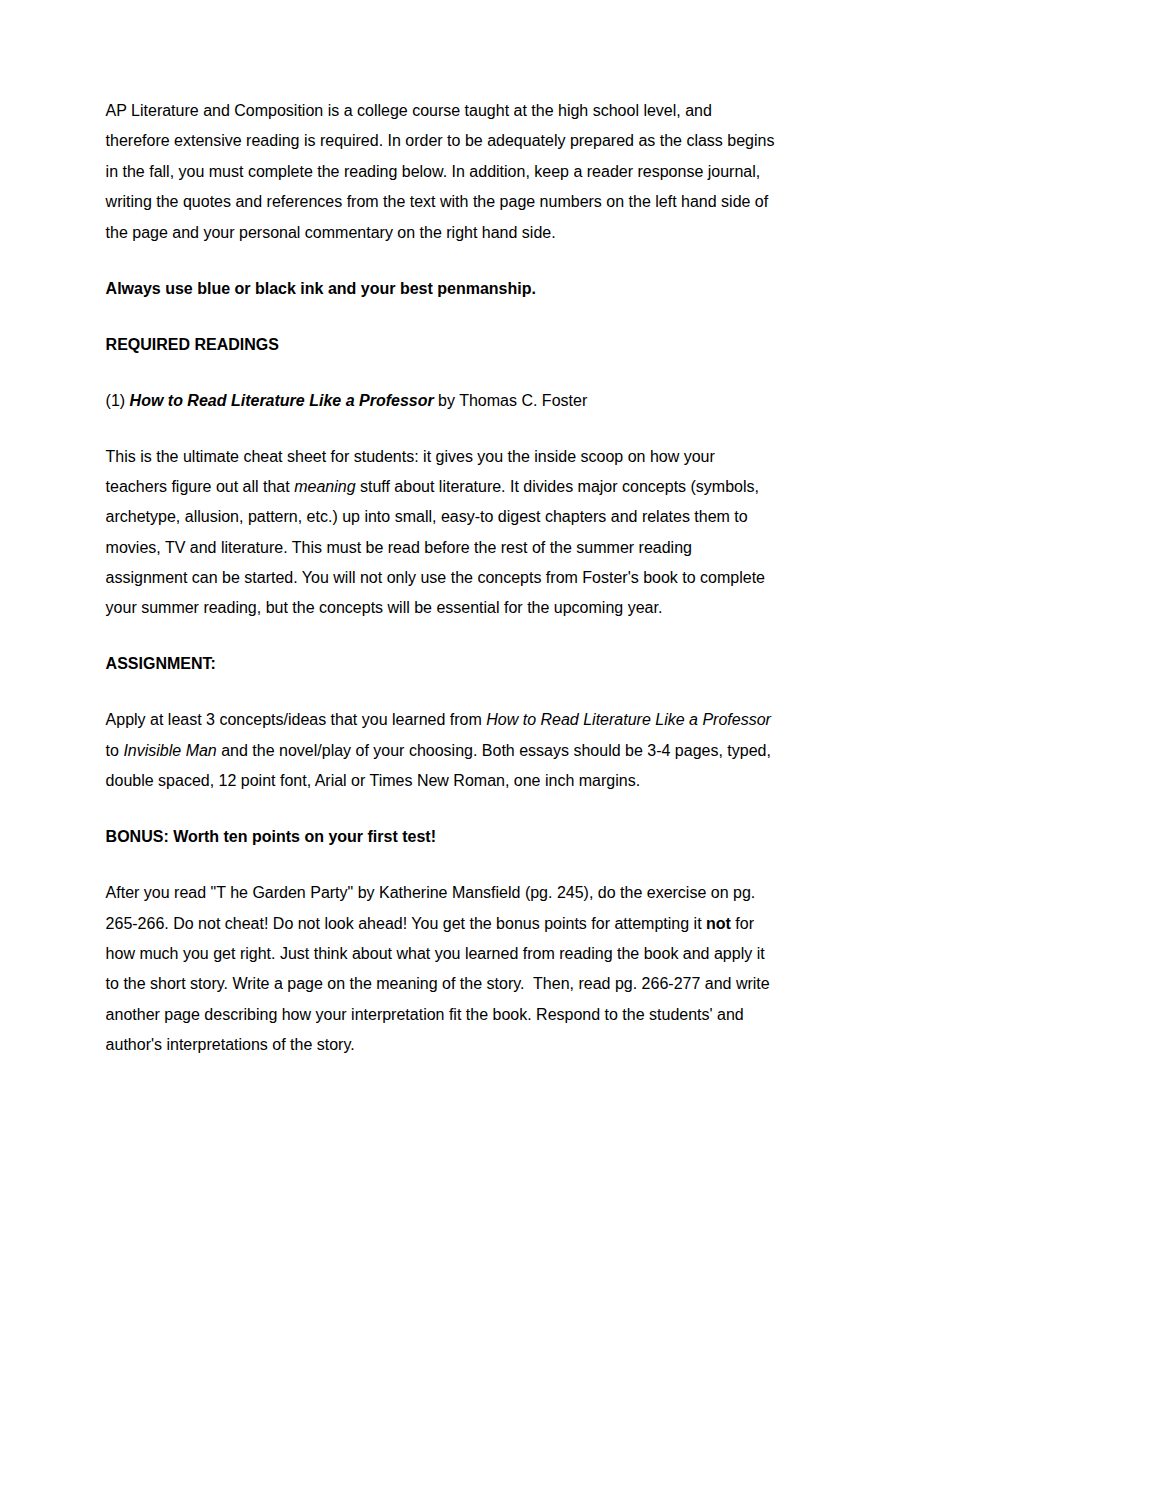AP Literature and Composition is a college course taught at the high school level, and therefore extensive reading is required. In order to be adequately prepared as the class begins in the fall, you must complete the reading below. In addition, keep a reader response journal, writing the quotes and references from the text with the page numbers on the left hand side of the page and your personal commentary on the right hand side.
Always use blue or black ink and your best penmanship.
REQUIRED READINGS
(1) How to Read Literature Like a Professor by Thomas C. Foster
This is the ultimate cheat sheet for students: it gives you the inside scoop on how your teachers figure out all that meaning stuff about literature. It divides major concepts (symbols, archetype, allusion, pattern, etc.) up into small, easy-to digest chapters and relates them to movies, TV and literature. This must be read before the rest of the summer reading assignment can be started. You will not only use the concepts from Foster's book to complete your summer reading, but the concepts will be essential for the upcoming year.
ASSIGNMENT:
Apply at least 3 concepts/ideas that you learned from How to Read Literature Like a Professor to Invisible Man and the novel/play of your choosing. Both essays should be 3-4 pages, typed, double spaced, 12 point font, Arial or Times New Roman, one inch margins.
BONUS: Worth ten points on your first test!
After you read "T he Garden Party" by Katherine Mansfield (pg. 245), do the exercise on pg. 265-266. Do not cheat! Do not look ahead! You get the bonus points for attempting it not for how much you get right. Just think about what you learned from reading the book and apply it to the short story. Write a page on the meaning of the story. Then, read pg. 266-277 and write another page describing how your interpretation fit the book. Respond to the students' and author's interpretations of the story.